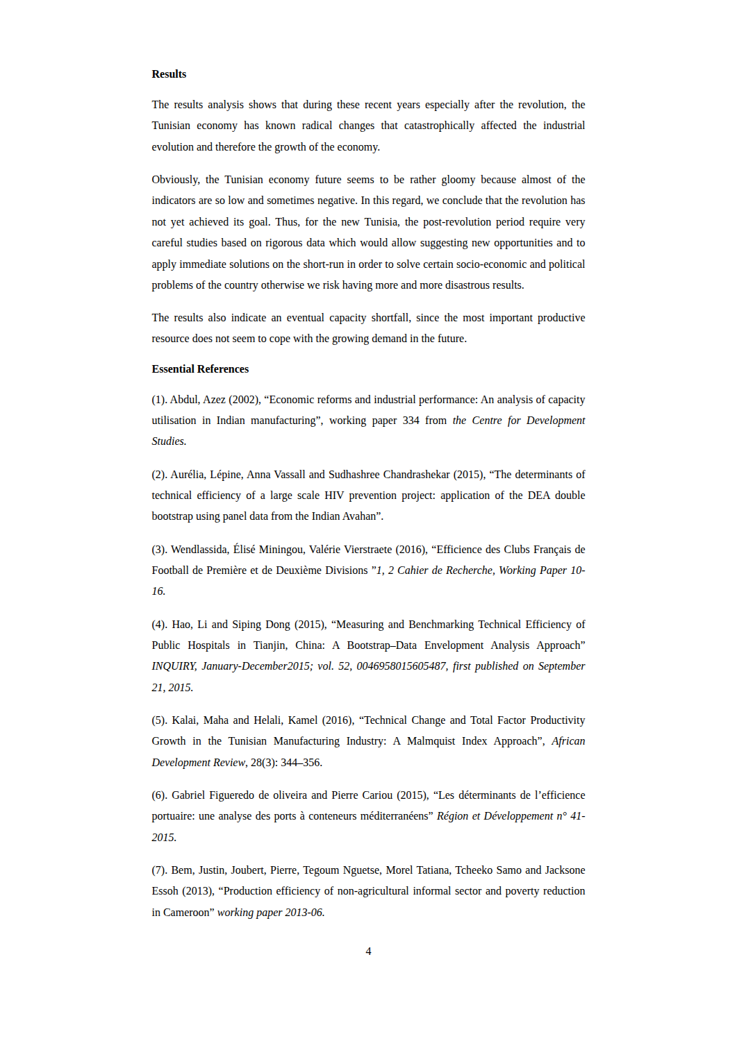Results
The results analysis shows that during these recent years especially after the revolution, the Tunisian economy has known radical changes that catastrophically affected the industrial evolution and therefore the growth of the economy.
Obviously, the Tunisian economy future seems to be rather gloomy because almost of the indicators are so low and sometimes negative. In this regard, we conclude that the revolution has not yet achieved its goal. Thus, for the new Tunisia, the post-revolution period require very careful studies based on rigorous data which would allow suggesting new opportunities and to apply immediate solutions on the short-run in order to solve certain socio-economic and political problems of the country otherwise we risk having more and more disastrous results.
The results also indicate an eventual capacity shortfall, since the most important productive resource does not seem to cope with the growing demand in the future.
Essential References
(1). Abdul, Azez (2002), “Economic reforms and industrial performance: An analysis of capacity utilisation in Indian manufacturing”, working paper 334 from the Centre for Development Studies.
(2). Aurélia, Lépine, Anna Vassall and Sudhashree Chandrashekar (2015), “The determinants of technical efficiency of a large scale HIV prevention project: application of the DEA double bootstrap using panel data from the Indian Avahan”.
(3). Wendlassida, Élisé Miningou, Valérie Vierstraete (2016), “Efficience des Clubs Français de Football de Première et de Deuxième Divisions ”1, 2 Cahier de Recherche, Working Paper 10-16.
(4). Hao, Li and Siping Dong (2015), “Measuring and Benchmarking Technical Efficiency of Public Hospitals in Tianjin, China: A Bootstrap–Data Envelopment Analysis Approach” INQUIRY, January-December2015; vol. 52, 0046958015605487, first published on September 21, 2015.
(5). Kalai, Maha and Helali, Kamel (2016), “Technical Change and Total Factor Productivity Growth in the Tunisian Manufacturing Industry: A Malmquist Index Approach”, African Development Review, 28(3): 344–356.
(6). Gabriel Figueredo de oliveira and Pierre Cariou (2015), “Les déterminants de l’efficience portuaire: une analyse des ports à conteneurs méditerranéens” Région et Développement n° 41-2015.
(7). Bem, Justin, Joubert, Pierre, Tegoum Nguetse, Morel Tatiana, Tcheeko Samo and Jacksone Essoh (2013), “Production efficiency of non-agricultural informal sector and poverty reduction in Cameroon” working paper 2013-06.
4